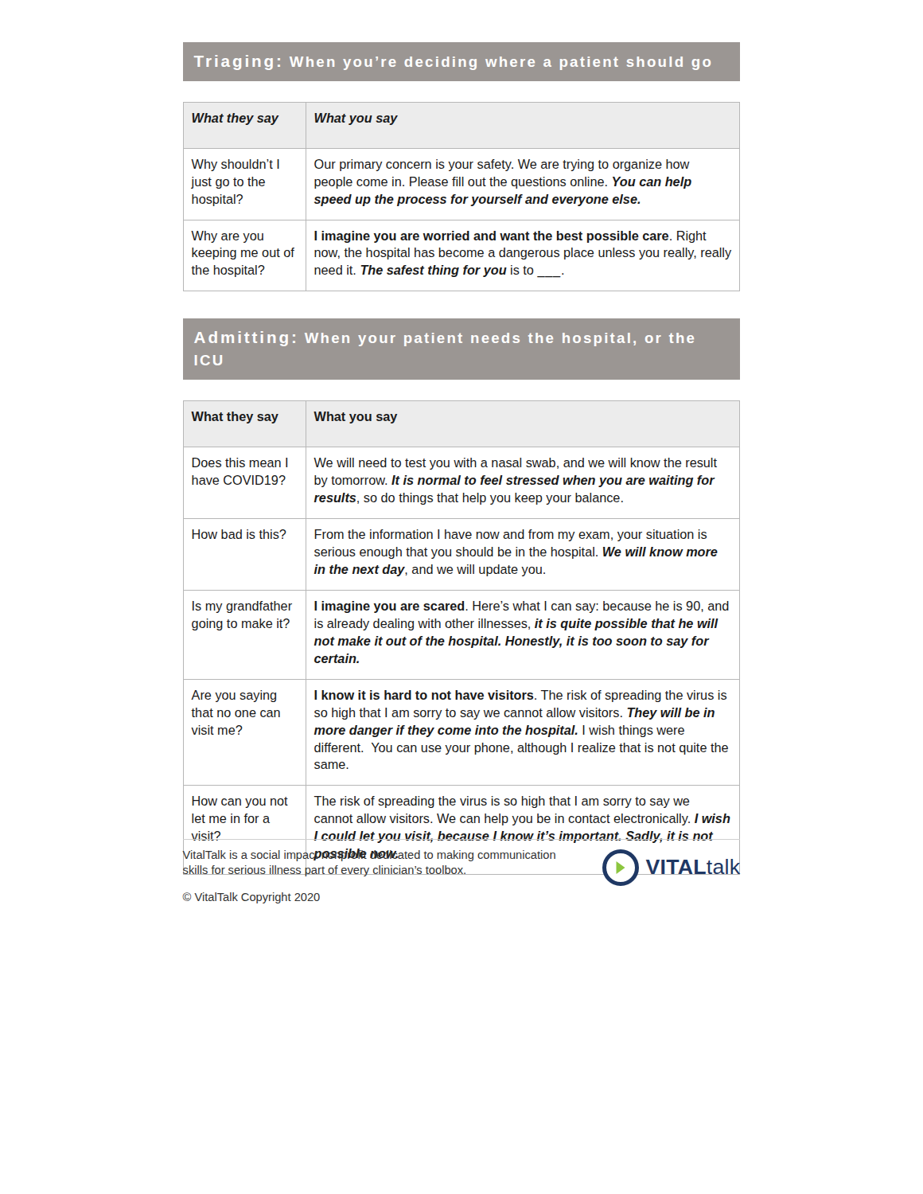Triaging: When you’re deciding where a patient should go
| What they say | What you say |
| --- | --- |
| Why shouldn’t I just go to the hospital? | Our primary concern is your safety. We are trying to organize how people come in. Please fill out the questions online. You can help speed up the process for yourself and everyone else. |
| Why are you keeping me out of the hospital? | I imagine you are worried and want the best possible care . Right now, the hospital has become a dangerous place unless you really, really need it. The safest thing for you is to ___ . |
Admitting: When your patient needs the hospital, or the ICU
| What they say | What you say |
| --- | --- |
| Does this mean I have COVID19? | We will need to test you with a nasal swab, and we will know the result by tomorrow. It is normal to feel stressed when you are waiting for results , so do things that help you keep your balance. |
| How bad is this? | From the information I have now and from my exam, your situation is serious enough that you should be in the hospital. We will know more in the next day , and we will update you. |
| Is my grandfather going to make it? | I imagine you are scared . Here’s what I can say: because he is 90, and is already dealing with other illnesses, it is quite possible that he will not make it out of the hospital. Honestly, it is too soon to say for certain. |
| Are you saying that no one can visit me? | I know it is hard to not have visitors . The risk of spreading the virus is so high that I am sorry to say we cannot allow visitors. They will be in more danger if they come into the hospital. I wish things were different. You can use your phone, although I realize that is not quite the same. |
| How can you not let me in for a visit? | The risk of spreading the virus is so high that I am sorry to say we cannot allow visitors. We can help you be in contact electronically. I wish I could let you visit, because I know it’s important. Sadly, it is not possible now. |
VitalTalk is a social impact nonprofit dedicated to making communication skills for serious illness part of every clinician’s toolbox.
© VitalTalk Copyright 2020
VITAL talk